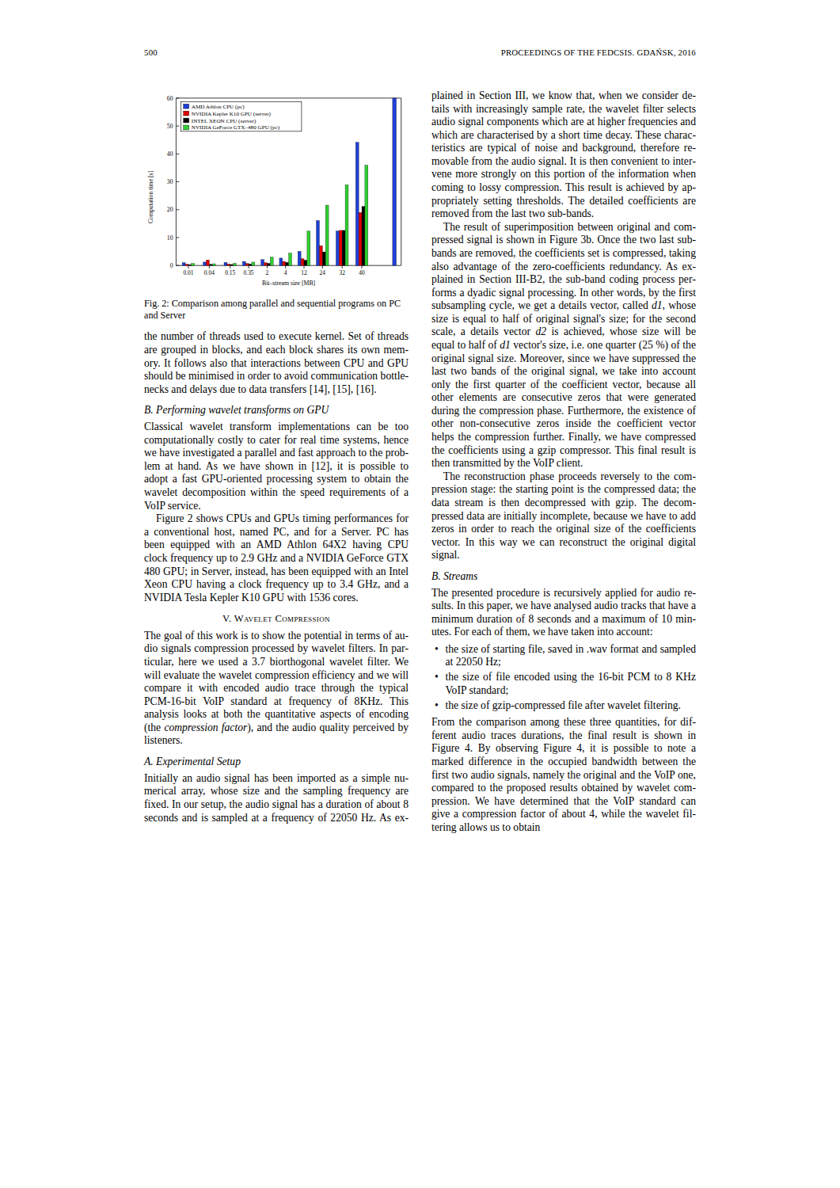500 Proceedings of the FedCSIS. Gdańsk, 2016
Computation time [s] 0 10 20 30 40 50 60 AMD Athlon CPU (pc) NVIDIA Kepler K10 GPU (server) INTEL XEON CPU (server) NVIDIA GeForce GTX–480 GPU (pc) 0.01 0.04 0.15 0.35 2 4 12 24 32 40 Bit–stream size [MB]
Fig. 2: Comparison among parallel and sequential programs on PC and Server
the number of threads used to execute kernel. Set of threads are grouped in blocks, and each block shares its own memory. It follows also that interactions between CPU and GPU should be minimised in order to avoid communication bottlenecks and delays due to data transfers [14], [15], [16].
B. Performing wavelet transforms on GPU
Classical wavelet transform implementations can be too computationally costly to cater for real time systems, hence we have investigated a parallel and fast approach to the problem at hand. As we have shown in [12], it is possible to adopt a fast GPU-oriented processing system to obtain the wavelet decomposition within the speed requirements of a VoIP service.
Figure 2 shows CPUs and GPUs timing performances for a conventional host, named PC, and for a Server. PC has been equipped with an AMD Athlon 64X2 having CPU clock frequency up to 2.9 GHz and a NVIDIA GeForce GTX 480 GPU; in Server, instead, has been equipped with an Intel Xeon CPU having a clock frequency up to 3.4 GHz, and a NVIDIA Tesla Kepler K10 GPU with 1536 cores.
V. Wavelet Compression
The goal of this work is to show the potential in terms of audio signals compression processed by wavelet filters. In particular, here we used a 3.7 biorthogonal wavelet filter. We will evaluate the wavelet compression efficiency and we will compare it with encoded audio trace through the typical PCM-16-bit VoIP standard at frequency of 8KHz. This analysis looks at both the quantitative aspects of encoding (the compression factor), and the audio quality perceived by listeners.
A. Experimental Setup
Initially an audio signal has been imported as a simple numerical array, whose size and the sampling frequency are fixed. In our setup, the audio signal has a duration of about 8 seconds and is sampled at a frequency of 22050 Hz. As explained in Section III, we know that, when we consider details with increasingly sample rate, the wavelet filter selects audio signal components which are at higher frequencies and which are characterised by a short time decay. These characteristics are typical of noise and background, therefore removable from the audio signal. It is then convenient to intervene more strongly on this portion of the information when coming to lossy compression. This result is achieved by appropriately setting thresholds. The detailed coefficients are removed from the last two sub-bands.
The result of superimposition between original and compressed signal is shown in Figure 3b. Once the two last sub-bands are removed, the coefficients set is compressed, taking also advantage of the zero-coefficients redundancy. As explained in Section III-B2, the sub-band coding process performs a dyadic signal processing. In other words, by the first subsampling cycle, we get a details vector, called d1, whose size is equal to half of original signal's size; for the second scale, a details vector d2 is achieved, whose size will be equal to half of d1 vector's size, i.e. one quarter (25 %) of the original signal size. Moreover, since we have suppressed the last two bands of the original signal, we take into account only the first quarter of the coefficient vector, because all other elements are consecutive zeros that were generated during the compression phase. Furthermore, the existence of other non-consecutive zeros inside the coefficient vector helps the compression further. Finally, we have compressed the coefficients using a gzip compressor. This final result is then transmitted by the VoIP client.
The reconstruction phase proceeds reversely to the compression stage: the starting point is the compressed data; the data stream is then decompressed with gzip. The decompressed data are initially incomplete, because we have to add zeros in order to reach the original size of the coefficients vector. In this way we can reconstruct the original digital signal.
B. Streams
The presented procedure is recursively applied for audio results. In this paper, we have analysed audio tracks that have a minimum duration of 8 seconds and a maximum of 10 minutes. For each of them, we have taken into account:
the size of starting file, saved in .wav format and sampled at 22050 Hz;
the size of file encoded using the 16-bit PCM to 8 KHz VoIP standard;
the size of gzip-compressed file after wavelet filtering.
From the comparison among these three quantities, for different audio traces durations, the final result is shown in Figure 4. By observing Figure 4, it is possible to note a marked difference in the occupied bandwidth between the first two audio signals, namely the original and the VoIP one, compared to the proposed results obtained by wavelet compression. We have determined that the VoIP standard can give a compression factor of about 4, while the wavelet filtering allows us to obtain